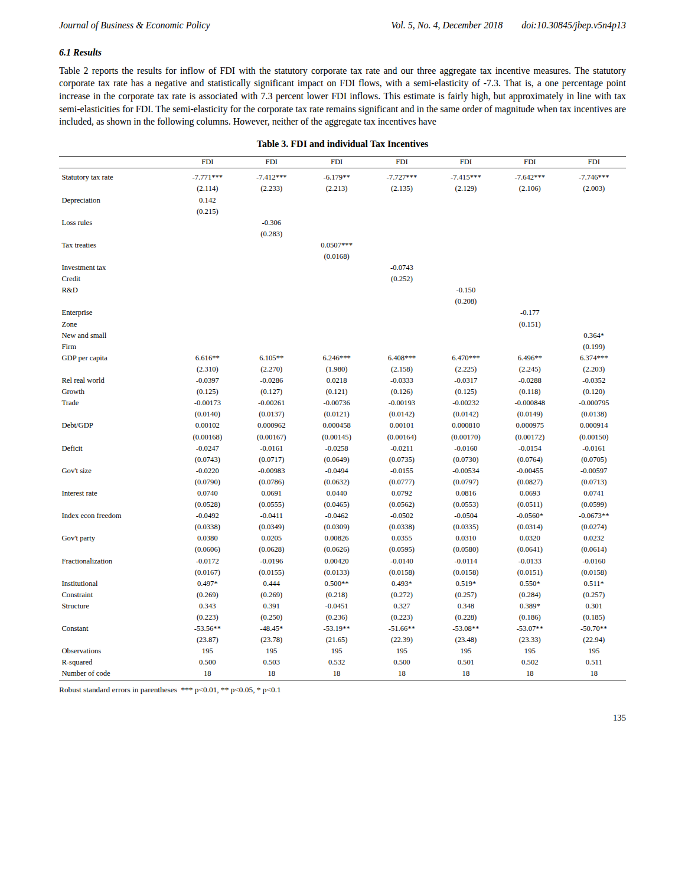Journal of Business & Economic Policy
Vol. 5, No. 4, December 2018
doi:10.30845/jbep.v5n4p13
6.1 Results
Table 2 reports the results for inflow of FDI with the statutory corporate tax rate and our three aggregate tax incentive measures. The statutory corporate tax rate has a negative and statistically significant impact on FDI flows, with a semi-elasticity of -7.3. That is, a one percentage point increase in the corporate tax rate is associated with 7.3 percent lower FDI inflows. This estimate is fairly high, but approximately in line with tax semi-elasticities for FDI. The semi-elasticity for the corporate tax rate remains significant and in the same order of magnitude when tax incentives are included, as shown in the following columns. However, neither of the aggregate tax incentives have
Table 3. FDI and individual Tax Incentives
| | FDI | FDI | FDI | FDI | FDI | FDI | FDI |
| --- | --- | --- | --- | --- | --- | --- | --- |
| Statutory tax rate | -7.771*** | -7.412*** | -6.179** | -7.727*** | -7.415*** | -7.642*** | -7.746*** |
| | (2.114) | (2.233) | (2.213) | (2.135) | (2.129) | (2.106) | (2.003) |
| Depreciation | 0.142 | | | | | | |
| | (0.215) | | | | | | |
| Loss rules | | -0.306 | | | | | |
| | | (0.283) | | | | | |
| Tax treaties | | | 0.0507*** | | | | |
| | | | (0.0168) | | | | |
| Investment tax | | | | -0.0743 | | | |
| Credit | | | | (0.252) | | | |
| R&D | | | | | -0.150 | | |
| | | | | | (0.208) | | |
| Enterprise | | | | | | -0.177 | |
| Zone | | | | | | (0.151) | |
| New and small | | | | | | | 0.364* |
| Firm | | | | | | | (0.199) |
| GDP per capita | 6.616** | 6.105** | 6.246*** | 6.408*** | 6.470*** | 6.496** | 6.374*** |
| | (2.310) | (2.270) | (1.980) | (2.158) | (2.225) | (2.245) | (2.203) |
| Rel real world | -0.0397 | -0.0286 | 0.0218 | -0.0333 | -0.0317 | -0.0288 | -0.0352 |
| Growth | (0.125) | (0.127) | (0.121) | (0.126) | (0.125) | (0.118) | (0.120) |
| Trade | -0.00173 | -0.00261 | -0.00736 | -0.00193 | -0.00232 | -0.000848 | -0.000795 |
| | (0.0140) | (0.0137) | (0.0121) | (0.0142) | (0.0142) | (0.0149) | (0.0138) |
| Debt/GDP | 0.00102 | 0.000962 | 0.000458 | 0.00101 | 0.000810 | 0.000975 | 0.000914 |
| | (0.00168) | (0.00167) | (0.00145) | (0.00164) | (0.00170) | (0.00172) | (0.00150) |
| Deficit | -0.0247 | -0.0161 | -0.0258 | -0.0211 | -0.0160 | -0.0154 | -0.0161 |
| | (0.0743) | (0.0717) | (0.0649) | (0.0735) | (0.0730) | (0.0764) | (0.0705) |
| Gov't size | -0.0220 | -0.00983 | -0.0494 | -0.0155 | -0.00534 | -0.00455 | -0.00597 |
| | (0.0790) | (0.0786) | (0.0632) | (0.0777) | (0.0797) | (0.0827) | (0.0713) |
| Interest rate | 0.0740 | 0.0691 | 0.0440 | 0.0792 | 0.0816 | 0.0693 | 0.0741 |
| | (0.0528) | (0.0555) | (0.0465) | (0.0562) | (0.0553) | (0.0511) | (0.0599) |
| Index econ freedom | -0.0492 | -0.0411 | -0.0462 | -0.0502 | -0.0504 | -0.0560* | -0.0673** |
| | (0.0338) | (0.0349) | (0.0309) | (0.0338) | (0.0335) | (0.0314) | (0.0274) |
| Gov't party | 0.0380 | 0.0205 | 0.00826 | 0.0355 | 0.0310 | 0.0320 | 0.0232 |
| | (0.0606) | (0.0628) | (0.0626) | (0.0595) | (0.0580) | (0.0641) | (0.0614) |
| Fractionalization | -0.0172 | -0.0196 | 0.00420 | -0.0140 | -0.0114 | -0.0133 | -0.0160 |
| | (0.0167) | (0.0155) | (0.0133) | (0.0158) | (0.0158) | (0.0151) | (0.0158) |
| Institutional | 0.497* | 0.444 | 0.500** | 0.493* | 0.519* | 0.550* | 0.511* |
| Constraint | (0.269) | (0.269) | (0.218) | (0.272) | (0.257) | (0.284) | (0.257) |
| Structure | 0.343 | 0.391 | -0.0451 | 0.327 | 0.348 | 0.389* | 0.301 |
| | (0.223) | (0.250) | (0.236) | (0.223) | (0.228) | (0.186) | (0.185) |
| Constant | -53.56** | -48.45* | -53.19** | -51.66** | -53.08** | -53.07** | -50.70** |
| | (23.87) | (23.78) | (21.65) | (22.39) | (23.48) | (23.33) | (22.94) |
| Observations | 195 | 195 | 195 | 195 | 195 | 195 | 195 |
| R-squared | 0.500 | 0.503 | 0.532 | 0.500 | 0.501 | 0.502 | 0.511 |
| Number of code | 18 | 18 | 18 | 18 | 18 | 18 | 18 |
Robust standard errors in parentheses *** p<0.01, ** p<0.05, * p<0.1
135